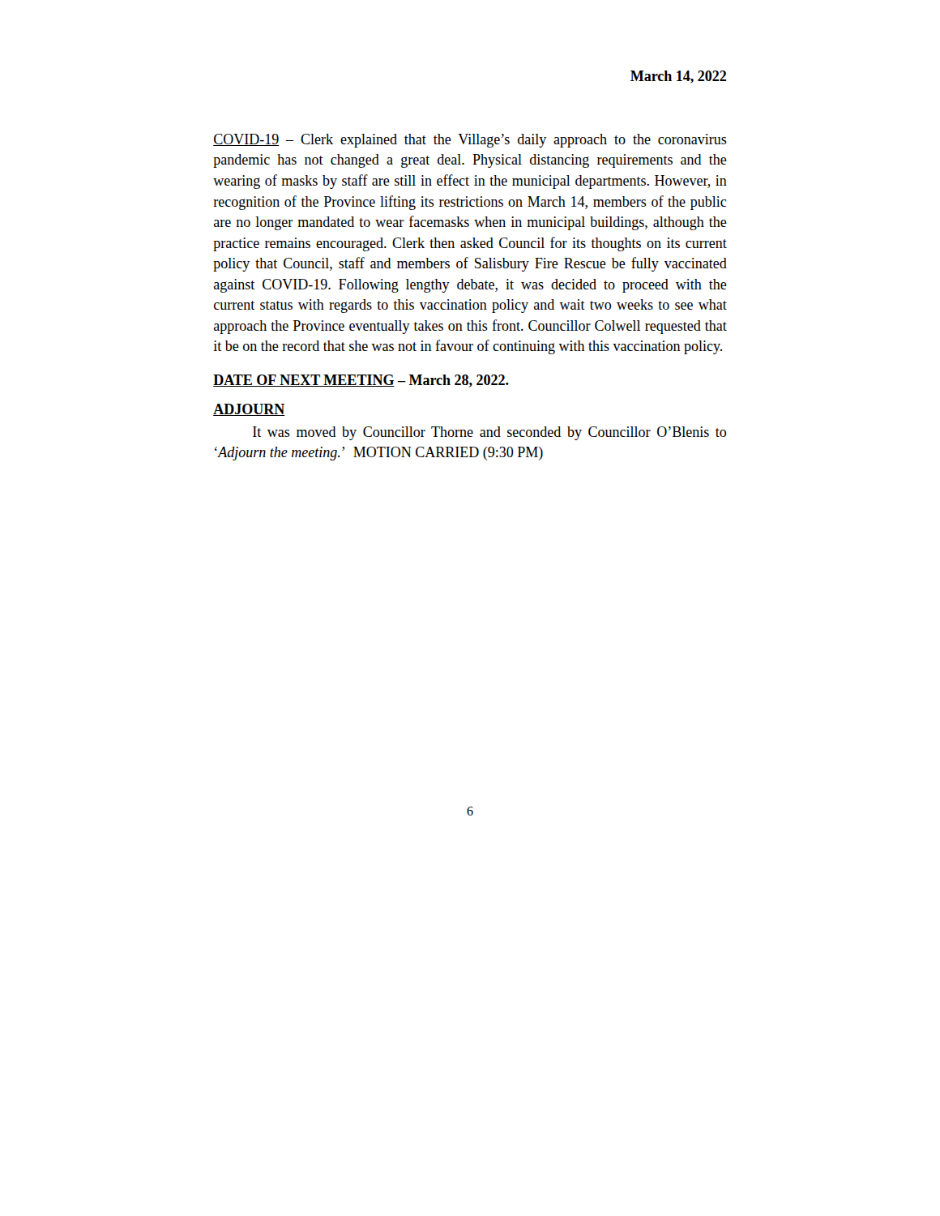March 14, 2022
COVID-19 – Clerk explained that the Village’s daily approach to the coronavirus pandemic has not changed a great deal. Physical distancing requirements and the wearing of masks by staff are still in effect in the municipal departments. However, in recognition of the Province lifting its restrictions on March 14, members of the public are no longer mandated to wear facemasks when in municipal buildings, although the practice remains encouraged. Clerk then asked Council for its thoughts on its current policy that Council, staff and members of Salisbury Fire Rescue be fully vaccinated against COVID-19. Following lengthy debate, it was decided to proceed with the current status with regards to this vaccination policy and wait two weeks to see what approach the Province eventually takes on this front. Councillor Colwell requested that it be on the record that she was not in favour of continuing with this vaccination policy.
DATE OF NEXT MEETING – March 28, 2022.
ADJOURN
It was moved by Councillor Thorne and seconded by Councillor O’Blenis to ‘Adjourn the meeting.’ MOTION CARRIED (9:30 PM)
6